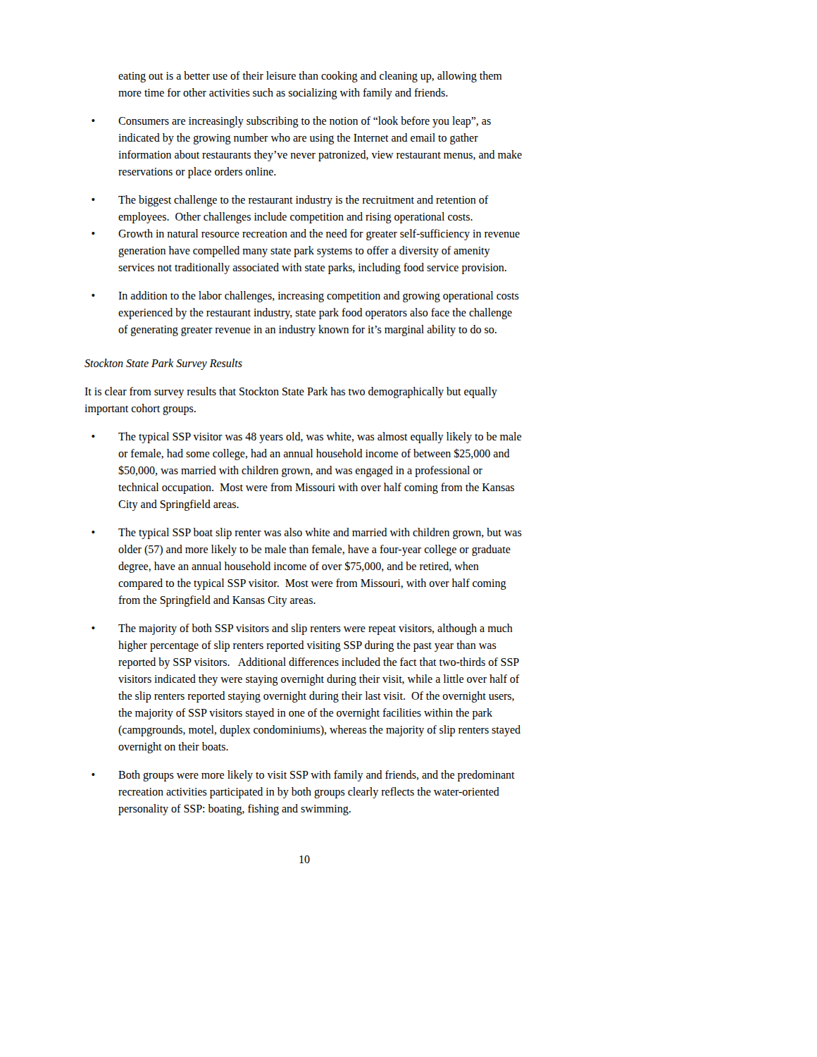eating out is a better use of their leisure than cooking and cleaning up, allowing them more time for other activities such as socializing with family and friends.
Consumers are increasingly subscribing to the notion of “look before you leap”, as indicated by the growing number who are using the Internet and email to gather information about restaurants they’ve never patronized, view restaurant menus, and make reservations or place orders online.
The biggest challenge to the restaurant industry is the recruitment and retention of employees. Other challenges include competition and rising operational costs.
Growth in natural resource recreation and the need for greater self-sufficiency in revenue generation have compelled many state park systems to offer a diversity of amenity services not traditionally associated with state parks, including food service provision.
In addition to the labor challenges, increasing competition and growing operational costs experienced by the restaurant industry, state park food operators also face the challenge of generating greater revenue in an industry known for it’s marginal ability to do so.
Stockton State Park Survey Results
It is clear from survey results that Stockton State Park has two demographically but equally important cohort groups.
The typical SSP visitor was 48 years old, was white, was almost equally likely to be male or female, had some college, had an annual household income of between $25,000 and $50,000, was married with children grown, and was engaged in a professional or technical occupation. Most were from Missouri with over half coming from the Kansas City and Springfield areas.
The typical SSP boat slip renter was also white and married with children grown, but was older (57) and more likely to be male than female, have a four-year college or graduate degree, have an annual household income of over $75,000, and be retired, when compared to the typical SSP visitor. Most were from Missouri, with over half coming from the Springfield and Kansas City areas.
The majority of both SSP visitors and slip renters were repeat visitors, although a much higher percentage of slip renters reported visiting SSP during the past year than was reported by SSP visitors. Additional differences included the fact that two-thirds of SSP visitors indicated they were staying overnight during their visit, while a little over half of the slip renters reported staying overnight during their last visit. Of the overnight users, the majority of SSP visitors stayed in one of the overnight facilities within the park (campgrounds, motel, duplex condominiums), whereas the majority of slip renters stayed overnight on their boats.
Both groups were more likely to visit SSP with family and friends, and the predominant recreation activities participated in by both groups clearly reflects the water-oriented personality of SSP: boating, fishing and swimming.
10